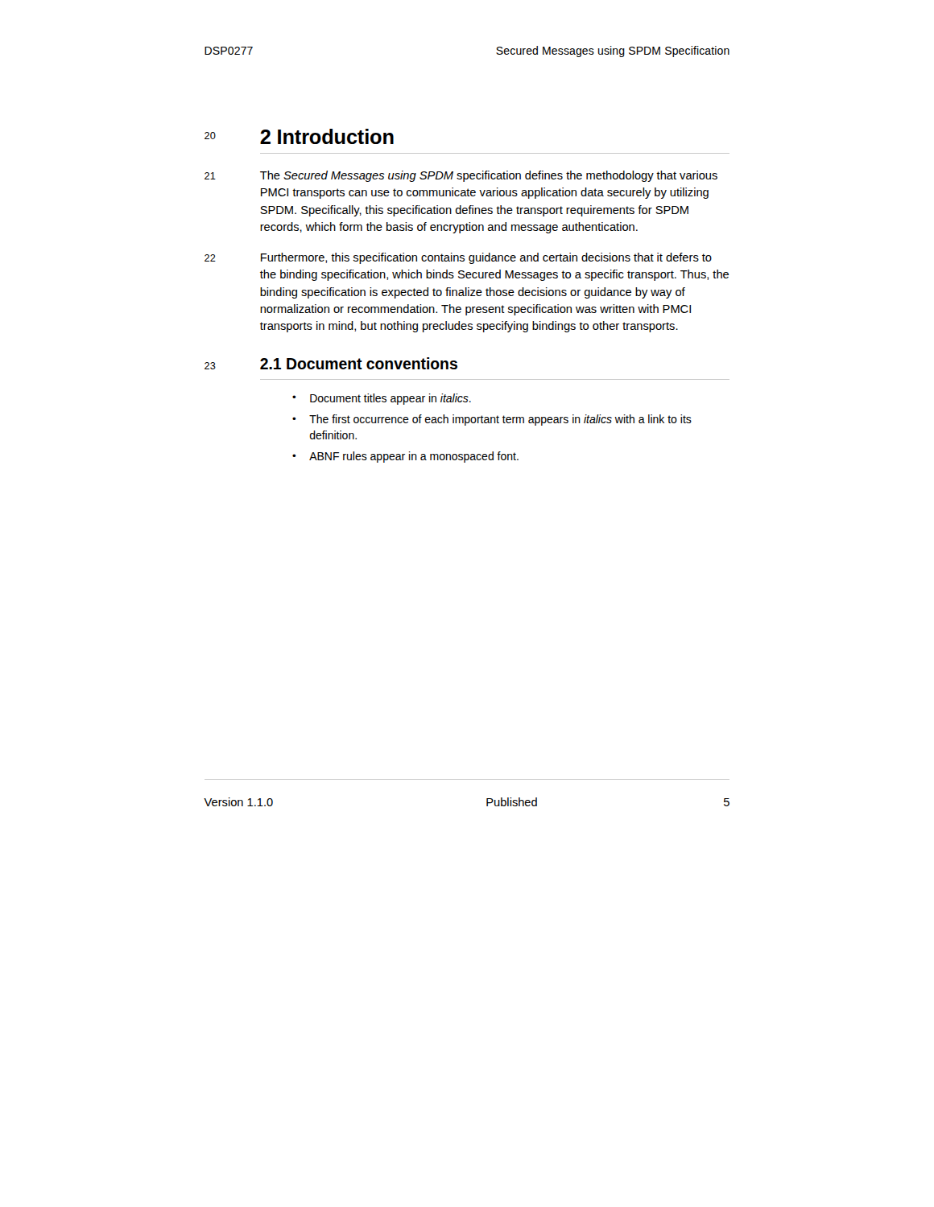DSP0277
Secured Messages using SPDM Specification
20
2 Introduction
21
The Secured Messages using SPDM specification defines the methodology that various PMCI transports can use to communicate various application data securely by utilizing SPDM. Specifically, this specification defines the transport requirements for SPDM records, which form the basis of encryption and message authentication.
22
Furthermore, this specification contains guidance and certain decisions that it defers to the binding specification, which binds Secured Messages to a specific transport. Thus, the binding specification is expected to finalize those decisions or guidance by way of normalization or recommendation. The present specification was written with PMCI transports in mind, but nothing precludes specifying bindings to other transports.
23
2.1 Document conventions
Document titles appear in italics.
The first occurrence of each important term appears in italics with a link to its definition.
ABNF rules appear in a monospaced font.
Version 1.1.0
Published
5